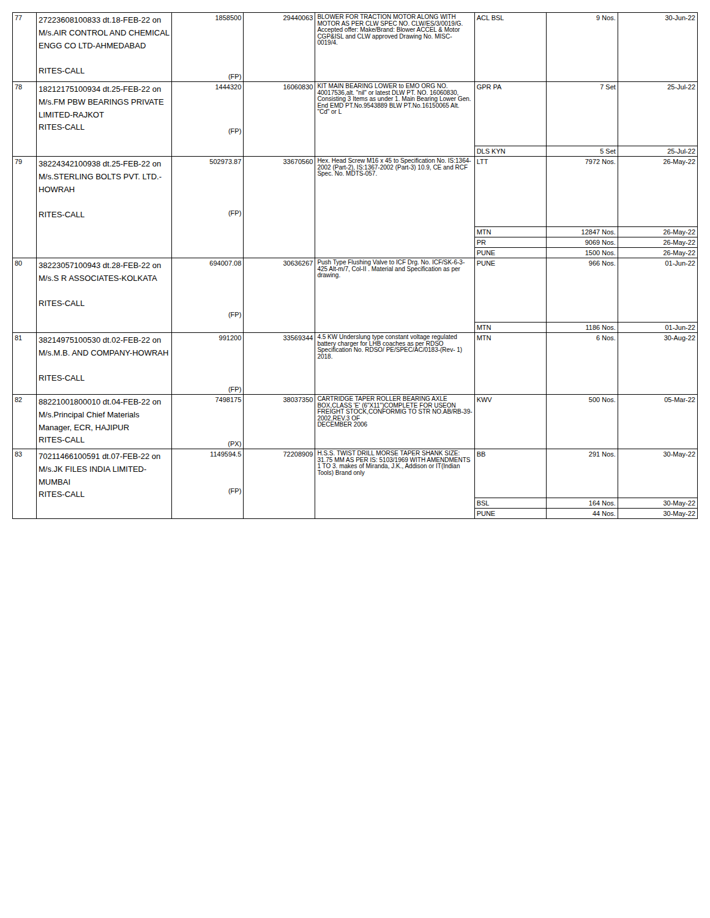| 77 | 27223608100833 dt.18-FEB-22 on M/s.AIR CONTROL AND CHEMICAL ENGG CO LTD-AHMEDABAD RITES-CALL | 1858500 (FP) | 29440063 | BLOWER FOR TRACTION MOTOR ALONG WITH MOTOR AS PER CLW SPEC NO. CLW/ES/3/0019/G. Accepted offer: Make/Brand: Blower ACCEL & Motor CGP&ISL and CLW approved Drawing No. MISC-0019/4. | ACL BSL | 9 Nos. | 30-Jun-22 |
| 78 | 18212175100934 dt.25-FEB-22 on M/s.FM PBW BEARINGS PRIVATE LIMITED-RAJKOT RITES-CALL | 1444320 (FP) | 16060830 | KIT MAIN BEARING LOWER to EMO ORG NO. 40017536,alt. "nil" or latest DLW PT. NO. 16060830, Consisting 3 Items as under 1. Main Bearing Lower Gen. End EMD PT.No.9543889 BLW PT.No.16150065 Alt. "Cd" or L | / GPR PA / / DLS KYN / | / 7 Set / / 5 Set / | / 25-Jul-22 / / 25-Jul-22 / |
| 79 | 38224342100938 dt.25-FEB-22 on M/s.STERLING BOLTS PVT. LTD.-HOWRAH RITES-CALL | 502973.87 (FP) | 33670560 | Hex. Head Screw M16 x 45 to Specification No. IS:1364-2002 (Part-2), IS:1367-2002 (Part-3) 10.9, CE and RCF Spec. No. MDTS-057. | / LTT / / MTN / / PR / / PUNE / | / 7972 Nos. / / 12847 Nos. / / 9069 Nos. / / 1500 Nos. / | / 26-May-22 / / 26-May-22 / / 26-May-22 / / 26-May-22 / |
| 80 | 38223057100943 dt.28-FEB-22 on M/s.S R ASSOCIATES-KOLKATA RITES-CALL | 694007.08 (FP) | 30636267 | Push Type Flushing Valve to ICF Drg. No. ICF/SK-6-3-425 Alt-m/7, Col-II . Material and Specification as per drawing. | / PUNE / / MTN / | / 966 Nos. / / 1186 Nos. / | / 01-Jun-22 / / 01-Jun-22 / |
| 81 | 38214975100530 dt.02-FEB-22 on M/s.M.B. AND COMPANY-HOWRAH RITES-CALL | 991200 (FP) | 33569344 | 4.5 KW Underslung type constant voltage regulated battery charger for LHB coaches as per RDSO Specification No. RDSO/ PE/SPEC/AC/0183-(Rev- 1) 2018. | MTN | 6 Nos. | 30-Aug-22 |
| 82 | 88221001800010 dt.04-FEB-22 on M/s.Principal Chief Materials Manager, ECR, HAJIPUR RITES-CALL | 7498175 (PX) | 38037350 | CARTRIDGE TAPER ROLLER BEARING AXLE BOX,CLASS 'E' (6"X11")COMPLETE FOR USEON FREIGHT STOCK,CONFORMIG TO STR NO.AB/RB-39-2002,REV.3 OF DECEMBER 2006 | KWV | 500 Nos. | 05-Mar-22 |
| 83 | 70211466100591 dt.07-FEB-22 on M/s.JK FILES INDIA LIMITED-MUMBAI RITES-CALL | 1149594.5 (FP) | 72208909 | H.S.S. TWIST DRILL MORSE TAPER SHANK SIZE: 31.75 MM AS PER IS: 5103/1969 WITH AMENDMENTS 1 TO 3. makes of Miranda, J.K., Addison or IT(Indian Tools) Brand only | / BB / / BSL / / PUNE / | / 291 Nos. / / 164 Nos. / / 44 Nos. / | / 30-May-22 / / 30-May-22 / / 30-May-22 / |